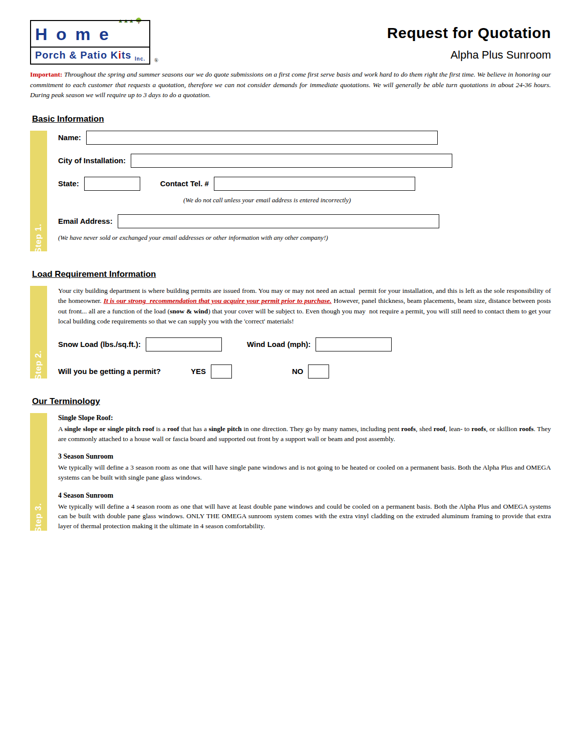▲▲▲ 🌳
H o m e Porch & Patio Kits Inc.
®
Request for Quotation
Alpha Plus Sunroom
Important: Throughout the spring and summer seasons our we do quote submissions on a first come first serve basis and work hard to do them right the first time. We believe in honoring our commitment to each customer that requests a quotation, therefore we can not consider demands for immediate quotations. We will generally be able turn quotations in about 24-36 hours. During peak season we will require up to 3 days to do a quotation.
Basic Information
Step 1.
Name:
City of Installation:
State:
Contact Tel. #
(We do not call unless your email address is entered incorrectly)
Email Address:
(We have never sold or exchanged your email addresses or other information with any other company!)
Load Requirement Information
Step 2.
Your city building department is where building permits are issued from. You may or may not need an actual permit for your installation, and this is left as the sole responsibility of the homeowner. It is our strong recommendation that you acquire your permit prior to purchase. However, panel thickness, beam placements, beam size, distance between posts out front... all are a function of the load (snow & wind) that your cover will be subject to. Even though you may not require a permit, you will still need to contact them to get your local building code requirements so that we can supply you with the 'correct' materials!
Snow Load (lbs./sq.ft.):
Wind Load (mph):
Will you be getting a permit? YES
NO
Our Terminology
Step 3.
Single Slope Roof:
A single slope or single pitch roof is a roof that has a single pitch in one direction. They go by many names, including pent roofs, shed roof, lean- to roofs, or skillion roofs. They are commonly attached to a house wall or fascia board and supported out front by a support wall or beam and post assembly.
3 Season Sunroom
We typically will define a 3 season room as one that will have single pane windows and is not going to be heated or cooled on a permanent basis. Both the Alpha Plus and OMEGA systems can be built with single pane glass windows.
4 Season Sunroom
We typically will define a 4 season room as one that will have at least double pane windows and could be cooled on a permanent basis. Both the Alpha Plus and OMEGA systems can be built with double pane glass windows. ONLY THE OMEGA sunroom system comes with the extra vinyl cladding on the extruded aluminum framing to provide that extra layer of thermal protection making it the ultimate in 4 season comfortability.